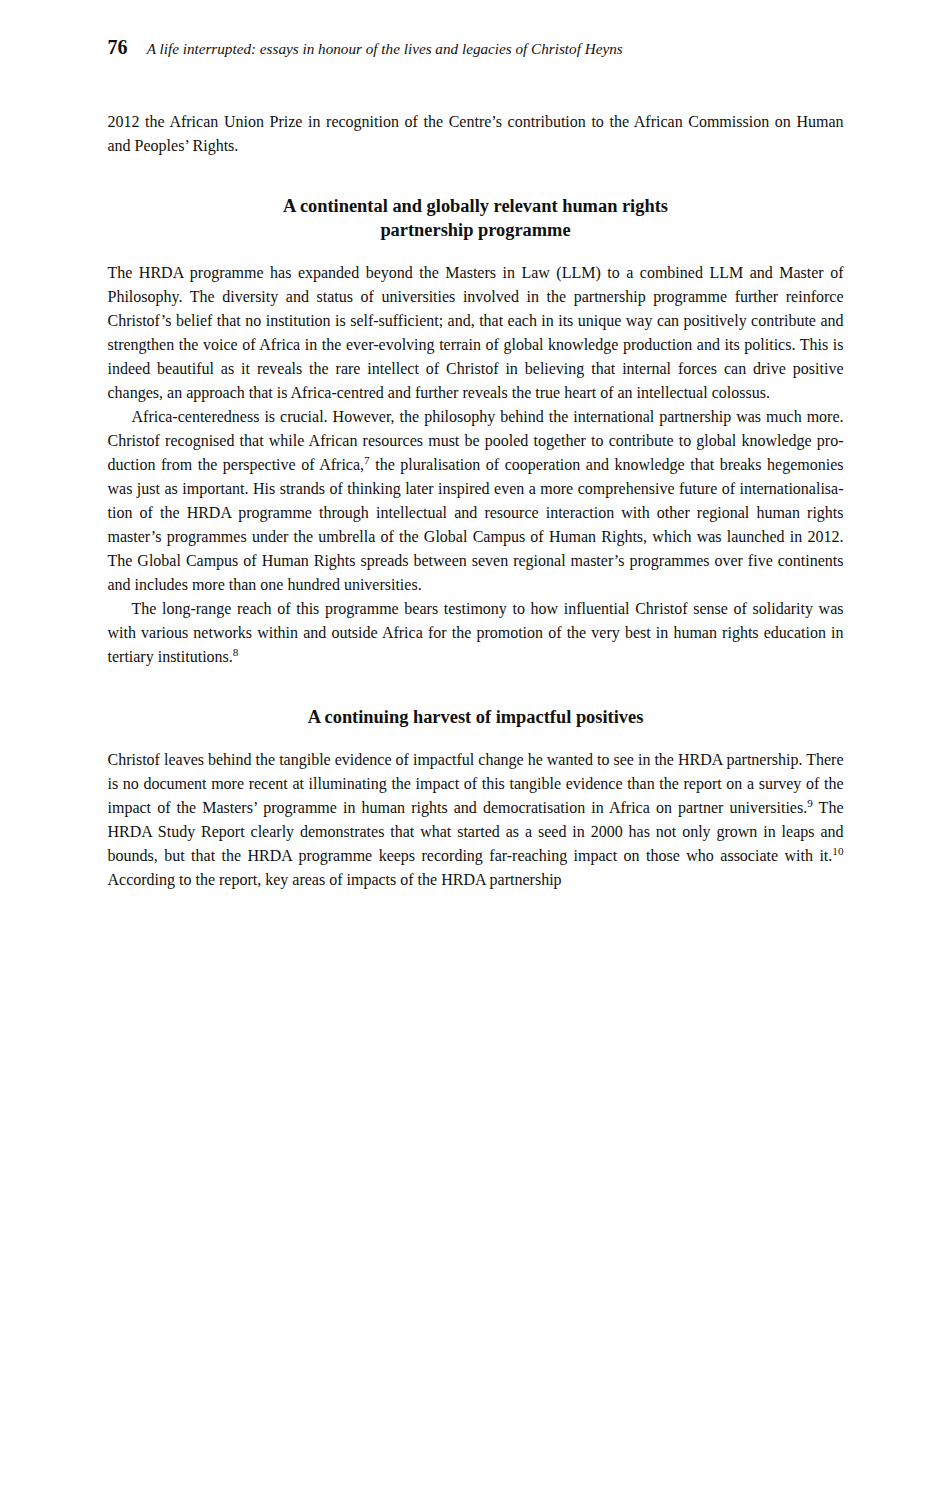76 A life interrupted: essays in honour of the lives and legacies of Christof Heyns
2012 the African Union Prize in recognition of the Centre’s contribution to the African Commission on Human and Peoples’ Rights.
A continental and globally relevant human rights
partnership programme
The HRDA programme has expanded beyond the Masters in Law (LLM) to a combined LLM and Master of Philosophy. The diversity and status of universities involved in the partnership programme further reinforce Christof’s belief that no institution is self-sufficient; and, that each in its unique way can positively contribute and strengthen the voice of Africa in the ever-evolving terrain of global knowledge production and its politics. This is indeed beautiful as it reveals the rare intellect of Christof in believing that internal forces can drive positive changes, an approach that is Africa-centred and further reveals the true heart of an intellectual colossus.
Africa-centeredness is crucial. However, the philosophy behind the international partnership was much more. Christof recognised that while African resources must be pooled together to contribute to global knowledge production from the perspective of Africa,7 the pluralisation of cooperation and knowledge that breaks hegemonies was just as important. His strands of thinking later inspired even a more comprehensive future of internationalisation of the HRDA programme through intellectual and resource interaction with other regional human rights master’s programmes under the umbrella of the Global Campus of Human Rights, which was launched in 2012. The Global Campus of Human Rights spreads between seven regional master’s programmes over five continents and includes more than one hundred universities.
The long-range reach of this programme bears testimony to how influential Christof sense of solidarity was with various networks within and outside Africa for the promotion of the very best in human rights education in tertiary institutions.8
A continuing harvest of impactful positives
Christof leaves behind the tangible evidence of impactful change he wanted to see in the HRDA partnership. There is no document more recent at illuminating the impact of this tangible evidence than the report on a survey of the impact of the Masters’ programme in human rights and democratisation in Africa on partner universities.9 The HRDA Study Report clearly demonstrates that what started as a seed in 2000 has not only grown in leaps and bounds, but that the HRDA programme keeps recording far-reaching impact on those who associate with it.10 According to the report, key areas of impacts of the HRDA partnership